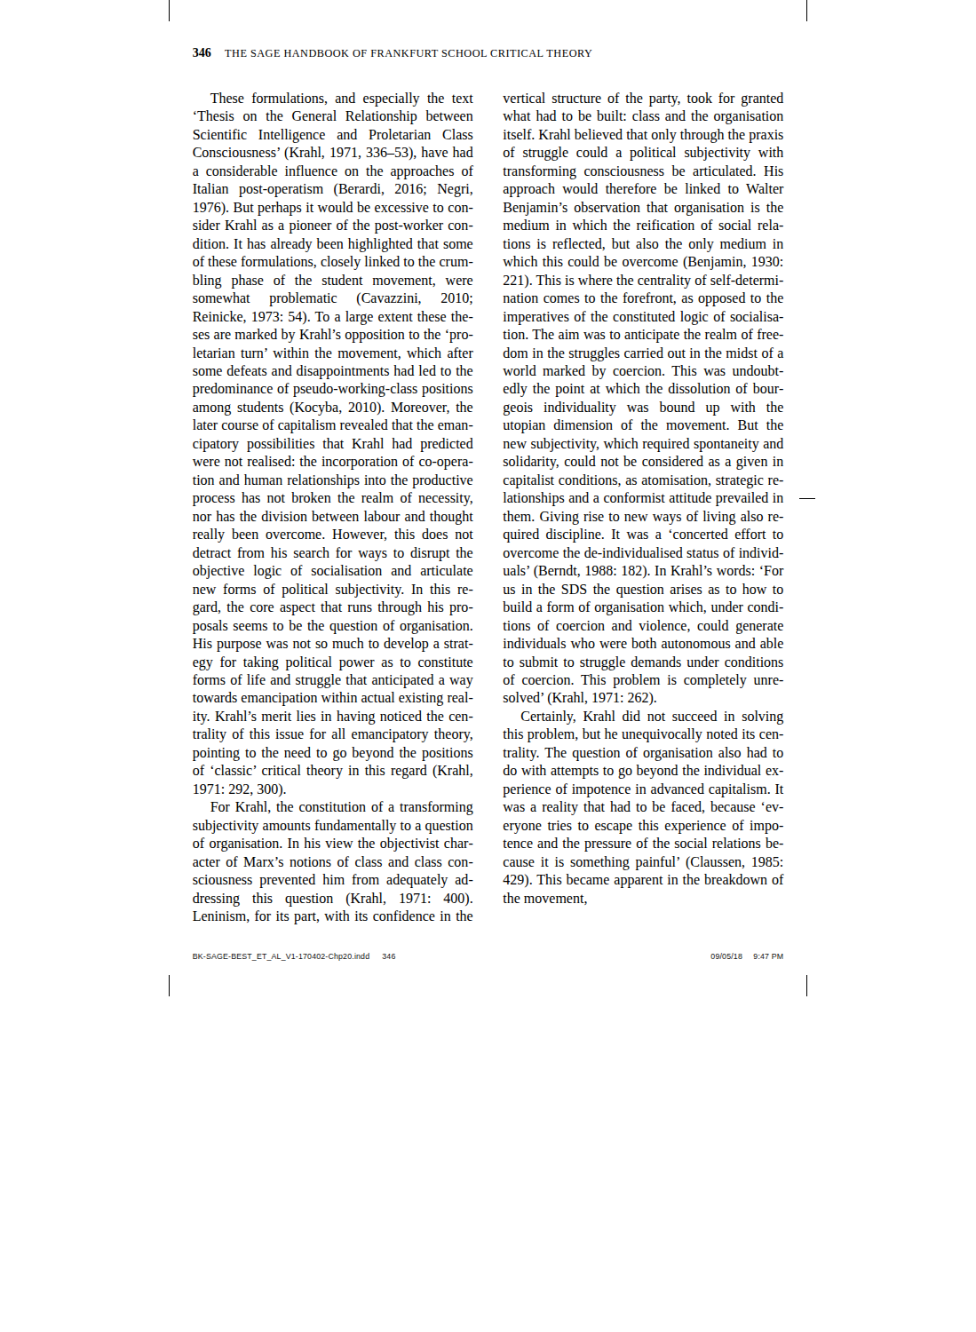346 THE SAGE HANDBOOK OF FRANKFURT SCHOOL CRITICAL THEORY
These formulations, and especially the text ‘Thesis on the General Relationship between Scientific Intelligence and Proletarian Class Consciousness’ (Krahl, 1971, 336–53), have had a considerable influence on the approaches of Italian post-operatism (Berardi, 2016; Negri, 1976). But perhaps it would be excessive to consider Krahl as a pioneer of the post-worker condition. It has already been highlighted that some of these formulations, closely linked to the crumbling phase of the student movement, were somewhat problematic (Cavazzini, 2010; Reinicke, 1973: 54). To a large extent these theses are marked by Krahl’s opposition to the ‘proletarian turn’ within the movement, which after some defeats and disappointments had led to the predominance of pseudo-working-class positions among students (Kocyba, 2010). Moreover, the later course of capitalism revealed that the emancipatory possibilities that Krahl had predicted were not realised: the incorporation of co-operation and human relationships into the productive process has not broken the realm of necessity, nor has the division between labour and thought really been overcome. However, this does not detract from his search for ways to disrupt the objective logic of socialisation and articulate new forms of political subjectivity. In this regard, the core aspect that runs through his proposals seems to be the question of organisation. His purpose was not so much to develop a strategy for taking political power as to constitute forms of life and struggle that anticipated a way towards emancipation within actual existing reality. Krahl’s merit lies in having noticed the centrality of this issue for all emancipatory theory, pointing to the need to go beyond the positions of ‘classic’ critical theory in this regard (Krahl, 1971: 292, 300).
For Krahl, the constitution of a transforming subjectivity amounts fundamentally to a question of organisation. In his view the objectivist character of Marx’s notions of class and class consciousness prevented him from adequately addressing this question (Krahl, 1971: 400). Leninism, for its part, with its confidence in the vertical structure of the party, took for granted what had to be built: class and the organisation itself. Krahl believed that only through the praxis of struggle could a political subjectivity with transforming consciousness be articulated. His approach would therefore be linked to Walter Benjamin’s observation that organisation is the medium in which the reification of social relations is reflected, but also the only medium in which this could be overcome (Benjamin, 1930: 221). This is where the centrality of self-determination comes to the forefront, as opposed to the imperatives of the constituted logic of socialisation. The aim was to anticipate the realm of freedom in the struggles carried out in the midst of a world marked by coercion. This was undoubtedly the point at which the dissolution of bourgeois individuality was bound up with the utopian dimension of the movement. But the new subjectivity, which required spontaneity and solidarity, could not be considered as a given in capitalist conditions, as atomisation, strategic relationships and a conformist attitude prevailed in them. Giving rise to new ways of living also required discipline. It was a ‘concerted effort to overcome the de-individualised status of individuals’ (Berndt, 1988: 182). In Krahl’s words: ‘For us in the SDS the question arises as to how to build a form of organisation which, under conditions of coercion and violence, could generate individuals who were both autonomous and able to submit to struggle demands under conditions of coercion. This problem is completely unresolved’ (Krahl, 1971: 262).
Certainly, Krahl did not succeed in solving this problem, but he unequivocally noted its centrality. The question of organisation also had to do with attempts to go beyond the individual experience of impotence in advanced capitalism. It was a reality that had to be faced, because ‘everyone tries to escape this experience of impotence and the pressure of the social relations because it is something painful’ (Claussen, 1985: 429). This became apparent in the breakdown of the movement,
BK-SAGE-BEST_ET_AL_V1-170402-Chp20.indd 346
09/05/189:47 PM